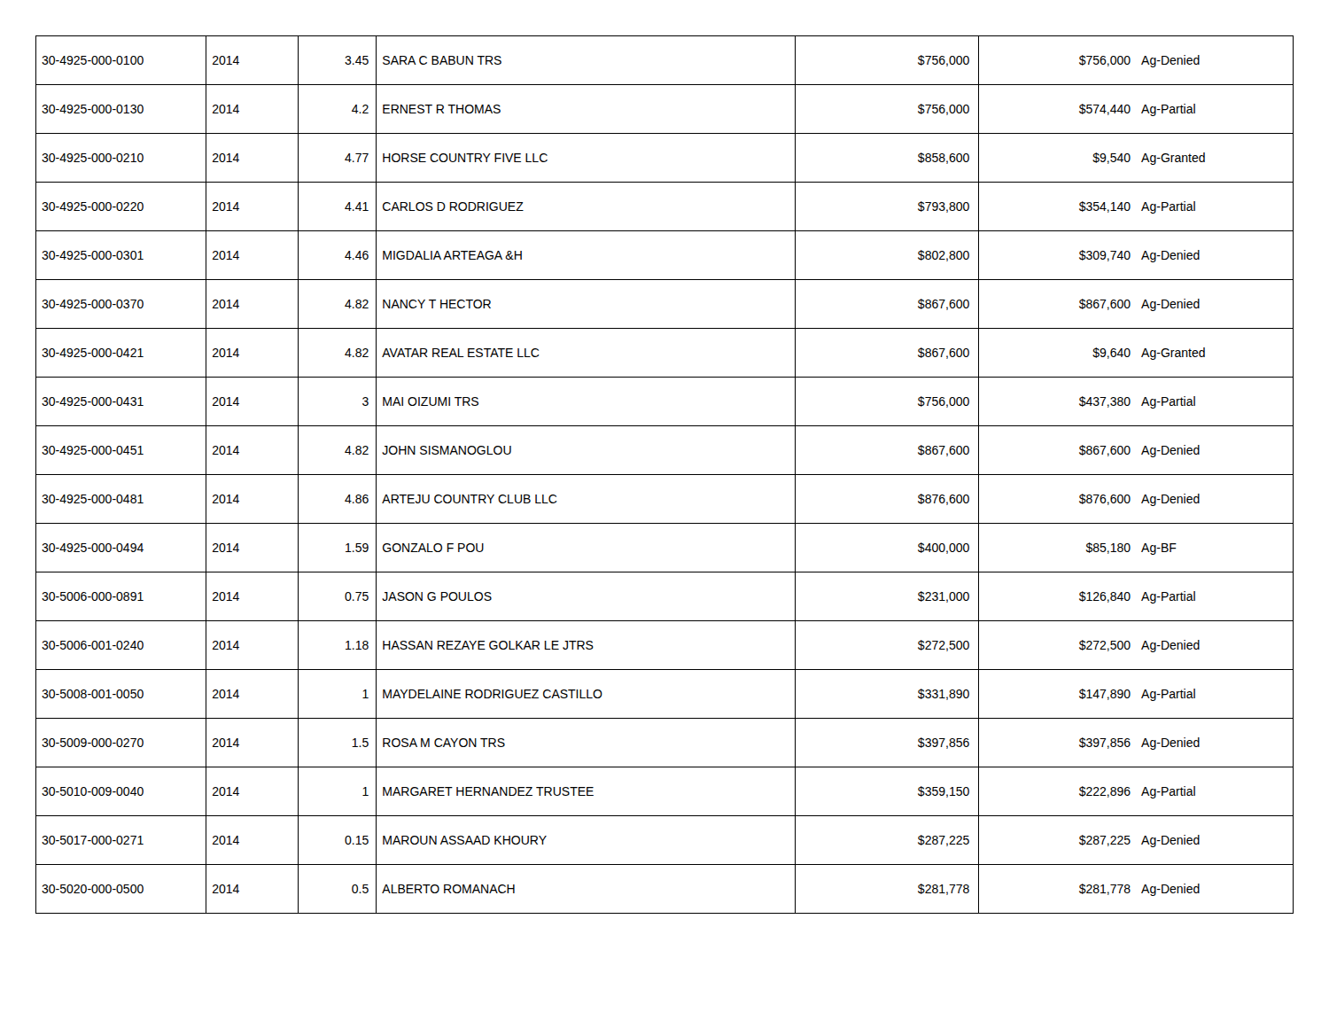| 30-4925-000-0100 | 2014 | 3.45 | SARA C BABUN TRS | $756,000 | $756,000 | Ag-Denied |
| 30-4925-000-0130 | 2014 | 4.2 | ERNEST R THOMAS | $756,000 | $574,440 | Ag-Partial |
| 30-4925-000-0210 | 2014 | 4.77 | HORSE COUNTRY FIVE LLC | $858,600 | $9,540 | Ag-Granted |
| 30-4925-000-0220 | 2014 | 4.41 | CARLOS D RODRIGUEZ | $793,800 | $354,140 | Ag-Partial |
| 30-4925-000-0301 | 2014 | 4.46 | MIGDALIA ARTEAGA &H | $802,800 | $309,740 | Ag-Denied |
| 30-4925-000-0370 | 2014 | 4.82 | NANCY T HECTOR | $867,600 | $867,600 | Ag-Denied |
| 30-4925-000-0421 | 2014 | 4.82 | AVATAR REAL ESTATE LLC | $867,600 | $9,640 | Ag-Granted |
| 30-4925-000-0431 | 2014 | 3 | MAI OIZUMI TRS | $756,000 | $437,380 | Ag-Partial |
| 30-4925-000-0451 | 2014 | 4.82 | JOHN SISMANOGLOU | $867,600 | $867,600 | Ag-Denied |
| 30-4925-000-0481 | 2014 | 4.86 | ARTEJU COUNTRY CLUB LLC | $876,600 | $876,600 | Ag-Denied |
| 30-4925-000-0494 | 2014 | 1.59 | GONZALO F POU | $400,000 | $85,180 | Ag-BF |
| 30-5006-000-0891 | 2014 | 0.75 | JASON G POULOS | $231,000 | $126,840 | Ag-Partial |
| 30-5006-001-0240 | 2014 | 1.18 | HASSAN REZAYE GOLKAR LE JTRS | $272,500 | $272,500 | Ag-Denied |
| 30-5008-001-0050 | 2014 | 1 | MAYDELAINE RODRIGUEZ CASTILLO | $331,890 | $147,890 | Ag-Partial |
| 30-5009-000-0270 | 2014 | 1.5 | ROSA M CAYON TRS | $397,856 | $397,856 | Ag-Denied |
| 30-5010-009-0040 | 2014 | 1 | MARGARET HERNANDEZ TRUSTEE | $359,150 | $222,896 | Ag-Partial |
| 30-5017-000-0271 | 2014 | 0.15 | MAROUN ASSAAD KHOURY | $287,225 | $287,225 | Ag-Denied |
| 30-5020-000-0500 | 2014 | 0.5 | ALBERTO ROMANACH | $281,778 | $281,778 | Ag-Denied |